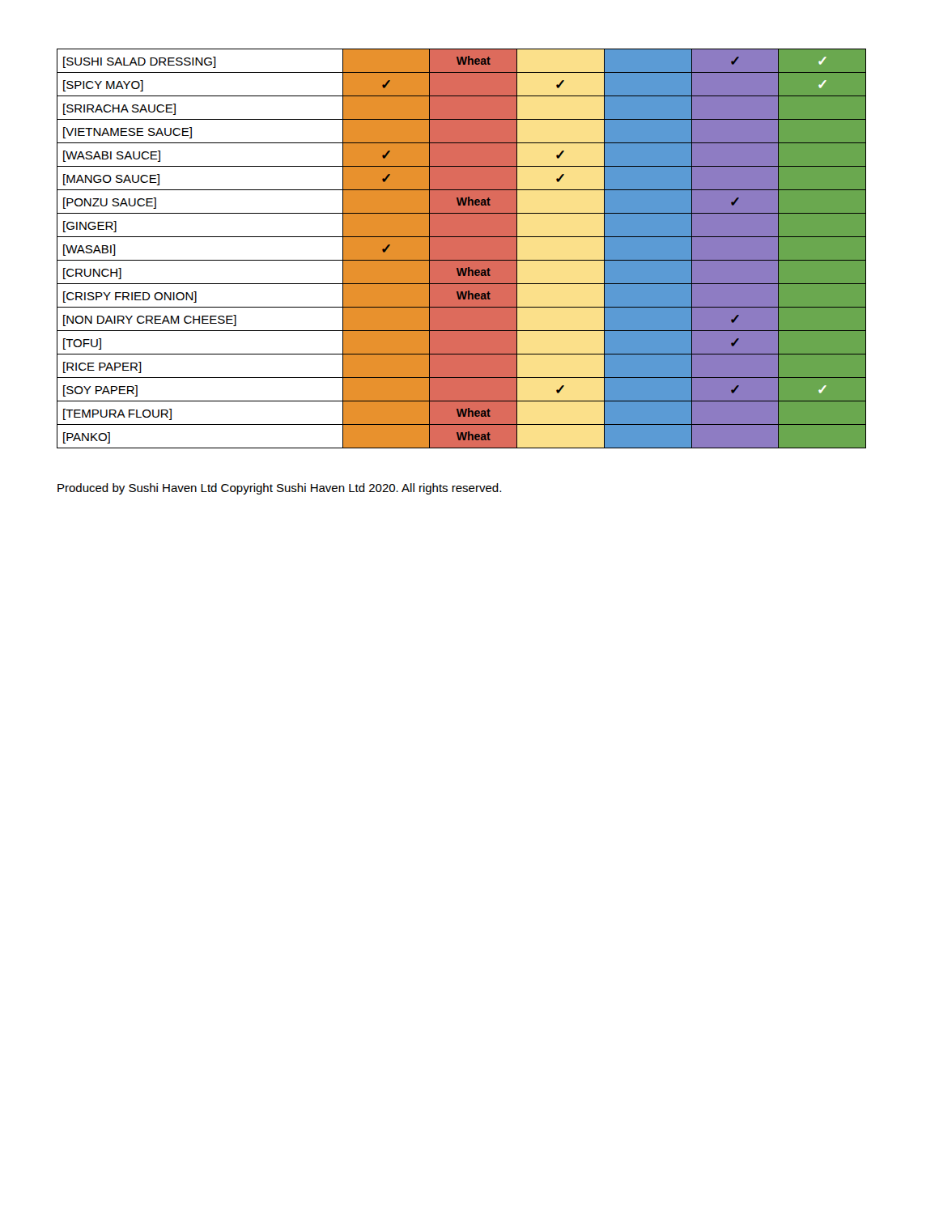| [SUSHI SALAD DRESSING] | | Wheat | | | ✓ | ✓ |
| [SPICY MAYO] | ✓ | | ✓ | | | ✓ |
| [SRIRACHA SAUCE] | | | | | | |
| [VIETNAMESE SAUCE] | | | | | | |
| [WASABI SAUCE] | ✓ | | ✓ | | | |
| [MANGO SAUCE] | ✓ | | ✓ | | | |
| [PONZU SAUCE] | | Wheat | | | ✓ | |
| [GINGER] | | | | | | |
| [WASABI] | ✓ | | | | | |
| [CRUNCH] | | Wheat | | | | |
| [CRISPY FRIED ONION] | | Wheat | | | | |
| [NON DAIRY CREAM CHEESE] | | | | | ✓ | |
| [TOFU] | | | | | ✓ | |
| [RICE PAPER] | | | | | | |
| [SOY PAPER] | | | ✓ | | ✓ | ✓ |
| [TEMPURA FLOUR] | | Wheat | | | | |
| [PANKO] | | Wheat | | | | |
Produced by Sushi Haven Ltd Copyright Sushi Haven Ltd 2020. All rights reserved.